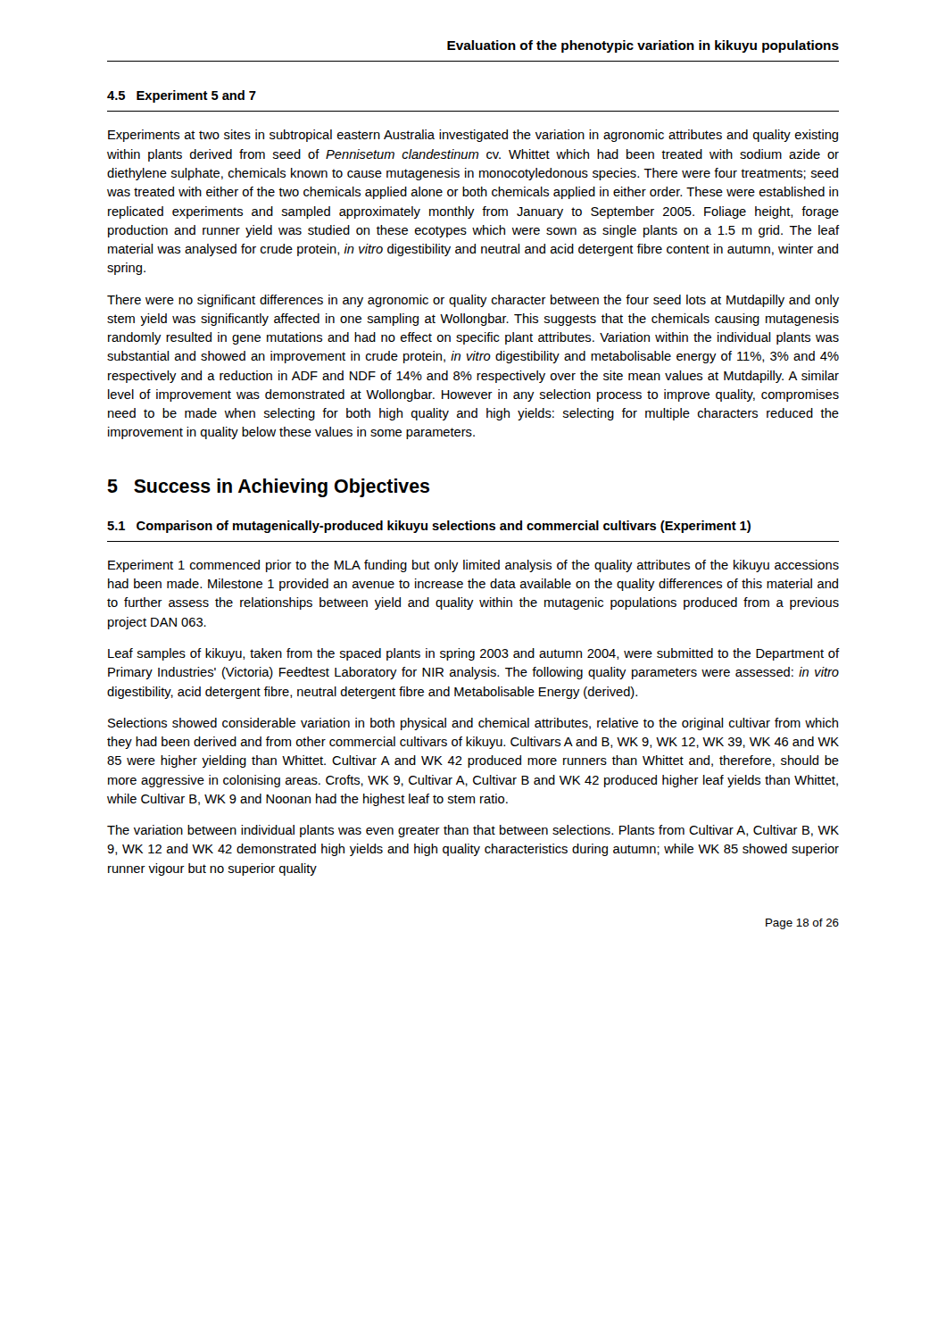Evaluation of the phenotypic variation in kikuyu populations
4.5 Experiment 5 and 7
Experiments at two sites in subtropical eastern Australia investigated the variation in agronomic attributes and quality existing within plants derived from seed of Pennisetum clandestinum cv. Whittet which had been treated with sodium azide or diethylene sulphate, chemicals known to cause mutagenesis in monocotyledonous species. There were four treatments; seed was treated with either of the two chemicals applied alone or both chemicals applied in either order. These were established in replicated experiments and sampled approximately monthly from January to September 2005. Foliage height, forage production and runner yield was studied on these ecotypes which were sown as single plants on a 1.5 m grid. The leaf material was analysed for crude protein, in vitro digestibility and neutral and acid detergent fibre content in autumn, winter and spring.
There were no significant differences in any agronomic or quality character between the four seed lots at Mutdapilly and only stem yield was significantly affected in one sampling at Wollongbar. This suggests that the chemicals causing mutagenesis randomly resulted in gene mutations and had no effect on specific plant attributes. Variation within the individual plants was substantial and showed an improvement in crude protein, in vitro digestibility and metabolisable energy of 11%, 3% and 4% respectively and a reduction in ADF and NDF of 14% and 8% respectively over the site mean values at Mutdapilly. A similar level of improvement was demonstrated at Wollongbar. However in any selection process to improve quality, compromises need to be made when selecting for both high quality and high yields: selecting for multiple characters reduced the improvement in quality below these values in some parameters.
5 Success in Achieving Objectives
5.1 Comparison of mutagenically-produced kikuyu selections and commercial cultivars (Experiment 1)
Experiment 1 commenced prior to the MLA funding but only limited analysis of the quality attributes of the kikuyu accessions had been made. Milestone 1 provided an avenue to increase the data available on the quality differences of this material and to further assess the relationships between yield and quality within the mutagenic populations produced from a previous project DAN 063.
Leaf samples of kikuyu, taken from the spaced plants in spring 2003 and autumn 2004, were submitted to the Department of Primary Industries' (Victoria) Feedtest Laboratory for NIR analysis. The following quality parameters were assessed: in vitro digestibility, acid detergent fibre, neutral detergent fibre and Metabolisable Energy (derived).
Selections showed considerable variation in both physical and chemical attributes, relative to the original cultivar from which they had been derived and from other commercial cultivars of kikuyu. Cultivars A and B, WK 9, WK 12, WK 39, WK 46 and WK 85 were higher yielding than Whittet. Cultivar A and WK 42 produced more runners than Whittet and, therefore, should be more aggressive in colonising areas. Crofts, WK 9, Cultivar A, Cultivar B and WK 42 produced higher leaf yields than Whittet, while Cultivar B, WK 9 and Noonan had the highest leaf to stem ratio.
The variation between individual plants was even greater than that between selections. Plants from Cultivar A, Cultivar B, WK 9, WK 12 and WK 42 demonstrated high yields and high quality characteristics during autumn; while WK 85 showed superior runner vigour but no superior quality
Page 18 of 26